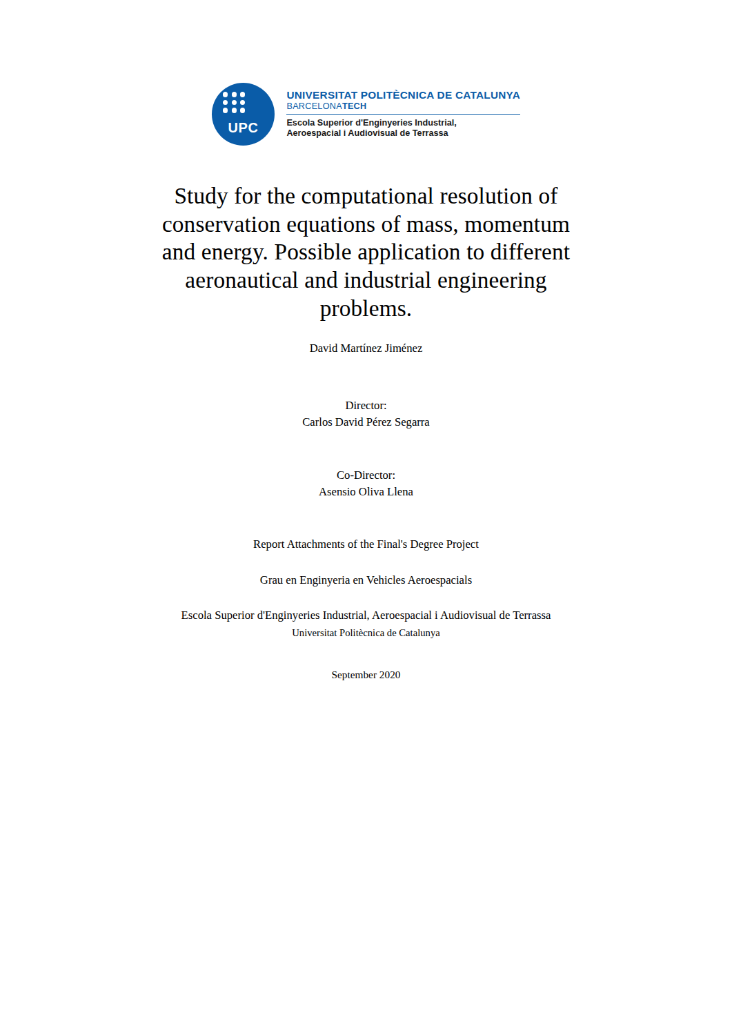UPC
UNIVERSITAT POLITÈCNICA DE CATALUNYA
BARCELONATECH
Escola Superior d'Enginyeries Industrial,
Aeroespacial i Audiovisual de Terrassa
Study for the computational resolution of conservation equations of mass, momentum and energy. Possible application to different aeronautical and industrial engineering problems.
David Martínez Jiménez
Director:
Carlos David Pérez Segarra
Co-Director:
Asensio Oliva Llena
Report Attachments of the Final's Degree Project
Grau en Enginyeria en Vehicles Aeroespacials
Escola Superior d'Enginyeries Industrial, Aeroespacial i Audiovisual de Terrassa
Universitat Politècnica de Catalunya
September 2020